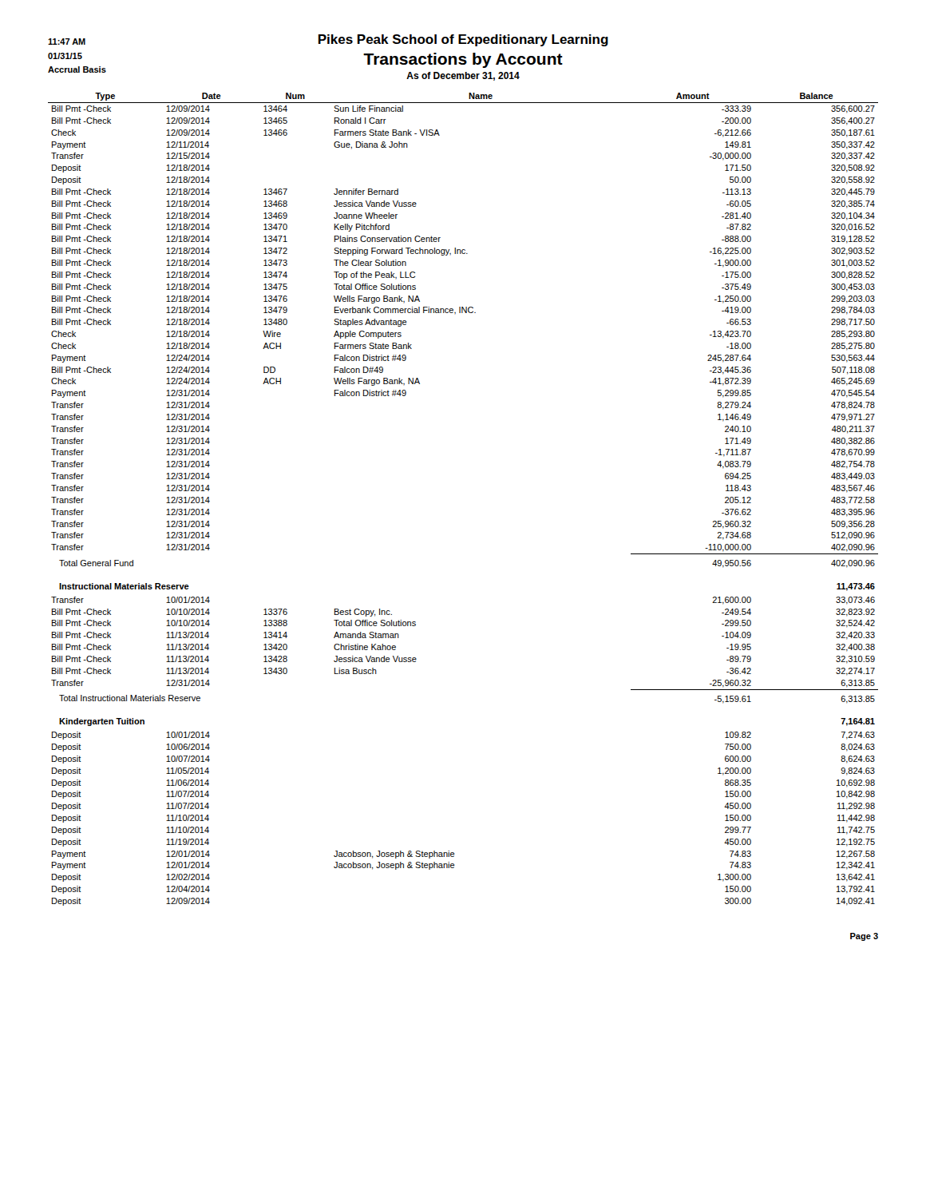11:47 AM
01/31/15
Accrual Basis
Pikes Peak School of Expeditionary Learning
Transactions by Account
As of December 31, 2014
| Type | Date | Num | Name | Amount | Balance |
| --- | --- | --- | --- | --- | --- |
| Bill Pmt -Check | 12/09/2014 | 13464 | Sun Life Financial | -333.39 | 356,600.27 |
| Bill Pmt -Check | 12/09/2014 | 13465 | Ronald I Carr | -200.00 | 356,400.27 |
| Check | 12/09/2014 | 13466 | Farmers State Bank - VISA | -6,212.66 | 350,187.61 |
| Payment | 12/11/2014 | | Gue, Diana & John | 149.81 | 350,337.42 |
| Transfer | 12/15/2014 | | | -30,000.00 | 320,337.42 |
| Deposit | 12/18/2014 | | | 171.50 | 320,508.92 |
| Deposit | 12/18/2014 | | | 50.00 | 320,558.92 |
| Bill Pmt -Check | 12/18/2014 | 13467 | Jennifer Bernard | -113.13 | 320,445.79 |
| Bill Pmt -Check | 12/18/2014 | 13468 | Jessica Vande Vusse | -60.05 | 320,385.74 |
| Bill Pmt -Check | 12/18/2014 | 13469 | Joanne Wheeler | -281.40 | 320,104.34 |
| Bill Pmt -Check | 12/18/2014 | 13470 | Kelly Pitchford | -87.82 | 320,016.52 |
| Bill Pmt -Check | 12/18/2014 | 13471 | Plains Conservation Center | -888.00 | 319,128.52 |
| Bill Pmt -Check | 12/18/2014 | 13472 | Stepping Forward Technology, Inc. | -16,225.00 | 302,903.52 |
| Bill Pmt -Check | 12/18/2014 | 13473 | The Clear Solution | -1,900.00 | 301,003.52 |
| Bill Pmt -Check | 12/18/2014 | 13474 | Top of the Peak, LLC | -175.00 | 300,828.52 |
| Bill Pmt -Check | 12/18/2014 | 13475 | Total Office Solutions | -375.49 | 300,453.03 |
| Bill Pmt -Check | 12/18/2014 | 13476 | Wells Fargo Bank, NA | -1,250.00 | 299,203.03 |
| Bill Pmt -Check | 12/18/2014 | 13479 | Everbank Commercial Finance, INC. | -419.00 | 298,784.03 |
| Bill Pmt -Check | 12/18/2014 | 13480 | Staples Advantage | -66.53 | 298,717.50 |
| Check | 12/18/2014 | Wire | Apple Computers | -13,423.70 | 285,293.80 |
| Check | 12/18/2014 | ACH | Farmers State Bank | -18.00 | 285,275.80 |
| Payment | 12/24/2014 | | Falcon District #49 | 245,287.64 | 530,563.44 |
| Bill Pmt -Check | 12/24/2014 | DD | Falcon D#49 | -23,445.36 | 507,118.08 |
| Check | 12/24/2014 | ACH | Wells Fargo Bank, NA | -41,872.39 | 465,245.69 |
| Payment | 12/31/2014 | | Falcon District #49 | 5,299.85 | 470,545.54 |
| Transfer | 12/31/2014 | | | 8,279.24 | 478,824.78 |
| Transfer | 12/31/2014 | | | 1,146.49 | 479,971.27 |
| Transfer | 12/31/2014 | | | 240.10 | 480,211.37 |
| Transfer | 12/31/2014 | | | 171.49 | 480,382.86 |
| Transfer | 12/31/2014 | | | -1,711.87 | 478,670.99 |
| Transfer | 12/31/2014 | | | 4,083.79 | 482,754.78 |
| Transfer | 12/31/2014 | | | 694.25 | 483,449.03 |
| Transfer | 12/31/2014 | | | 118.43 | 483,567.46 |
| Transfer | 12/31/2014 | | | 205.12 | 483,772.58 |
| Transfer | 12/31/2014 | | | -376.62 | 483,395.96 |
| Transfer | 12/31/2014 | | | 25,960.32 | 509,356.28 |
| Transfer | 12/31/2014 | | | 2,734.68 | 512,090.96 |
| Transfer | 12/31/2014 | | | -110,000.00 | 402,090.96 |
| Total General Fund | 49,950.56 | 402,090.96 |
| Instructional Materials Reserve | | 11,473.46 |
| Transfer | 10/01/2014 | | | 21,600.00 | 33,073.46 |
| Bill Pmt -Check | 10/10/2014 | 13376 | Best Copy, Inc. | -249.54 | 32,823.92 |
| Bill Pmt -Check | 10/10/2014 | 13388 | Total Office Solutions | -299.50 | 32,524.42 |
| Bill Pmt -Check | 11/13/2014 | 13414 | Amanda Staman | -104.09 | 32,420.33 |
| Bill Pmt -Check | 11/13/2014 | 13420 | Christine Kahoe | -19.95 | 32,400.38 |
| Bill Pmt -Check | 11/13/2014 | 13428 | Jessica Vande Vusse | -89.79 | 32,310.59 |
| Bill Pmt -Check | 11/13/2014 | 13430 | Lisa Busch | -36.42 | 32,274.17 |
| Transfer | 12/31/2014 | | | -25,960.32 | 6,313.85 |
| Total Instructional Materials Reserve | -5,159.61 | 6,313.85 |
| Kindergarten Tuition | | 7,164.81 |
| Deposit | 10/01/2014 | | | 109.82 | 7,274.63 |
| Deposit | 10/06/2014 | | | 750.00 | 8,024.63 |
| Deposit | 10/07/2014 | | | 600.00 | 8,624.63 |
| Deposit | 11/05/2014 | | | 1,200.00 | 9,824.63 |
| Deposit | 11/06/2014 | | | 868.35 | 10,692.98 |
| Deposit | 11/07/2014 | | | 150.00 | 10,842.98 |
| Deposit | 11/07/2014 | | | 450.00 | 11,292.98 |
| Deposit | 11/10/2014 | | | 150.00 | 11,442.98 |
| Deposit | 11/10/2014 | | | 299.77 | 11,742.75 |
| Deposit | 11/19/2014 | | | 450.00 | 12,192.75 |
| Payment | 12/01/2014 | | Jacobson, Joseph & Stephanie | 74.83 | 12,267.58 |
| Payment | 12/01/2014 | | Jacobson, Joseph & Stephanie | 74.83 | 12,342.41 |
| Deposit | 12/02/2014 | | | 1,300.00 | 13,642.41 |
| Deposit | 12/04/2014 | | | 150.00 | 13,792.41 |
| Deposit | 12/09/2014 | | | 300.00 | 14,092.41 |
Page 3